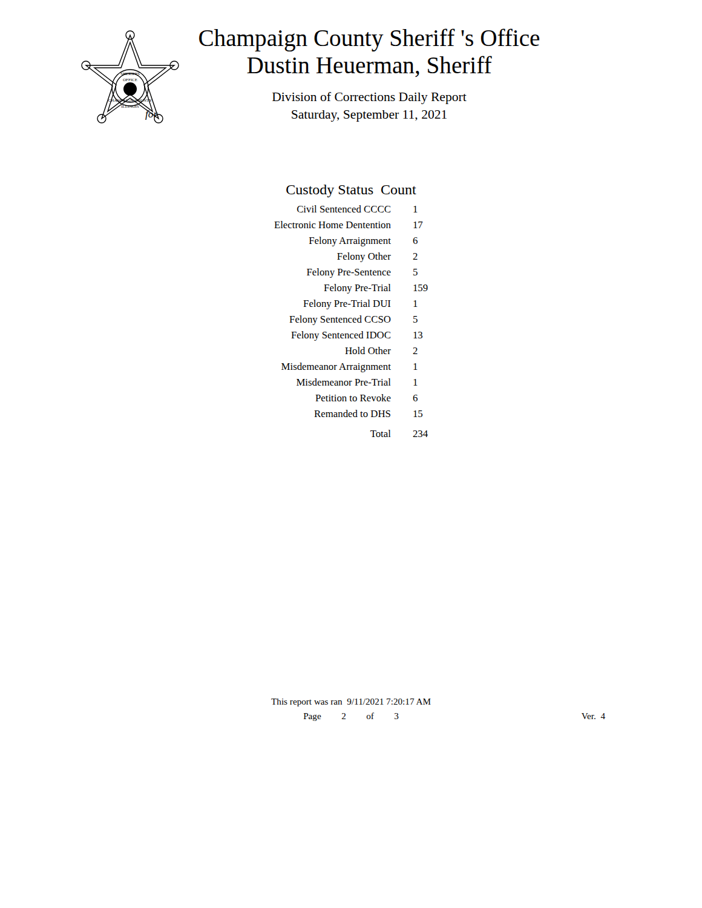SHERIFFS OFFICE CHAMPAIGN COUNTY ILLINOIS
Champaign County Sheriff 's Office
Dustin Heuerman, Sheriff
Division of Corrections Daily Report
for Saturday, September 11, 2021
Custody Status Count
| Civil Sentenced CCCC | 1 |
| Electronic Home Dentention | 17 |
| Felony Arraignment | 6 |
| Felony Other | 2 |
| Felony Pre-Sentence | 5 |
| Felony Pre-Trial | 159 |
| Felony Pre-Trial DUI | 1 |
| Felony Sentenced CCSO | 5 |
| Felony Sentenced IDOC | 13 |
| Hold Other | 2 |
| Misdemeanor Arraignment | 1 |
| Misdemeanor Pre-Trial | 1 |
| Petition to Revoke | 6 |
| Remanded to DHS | 15 |
| Total | 234 |
This report was ran 9/11/2021 7:20:17 AM
Page 2 of 3
Ver. 4